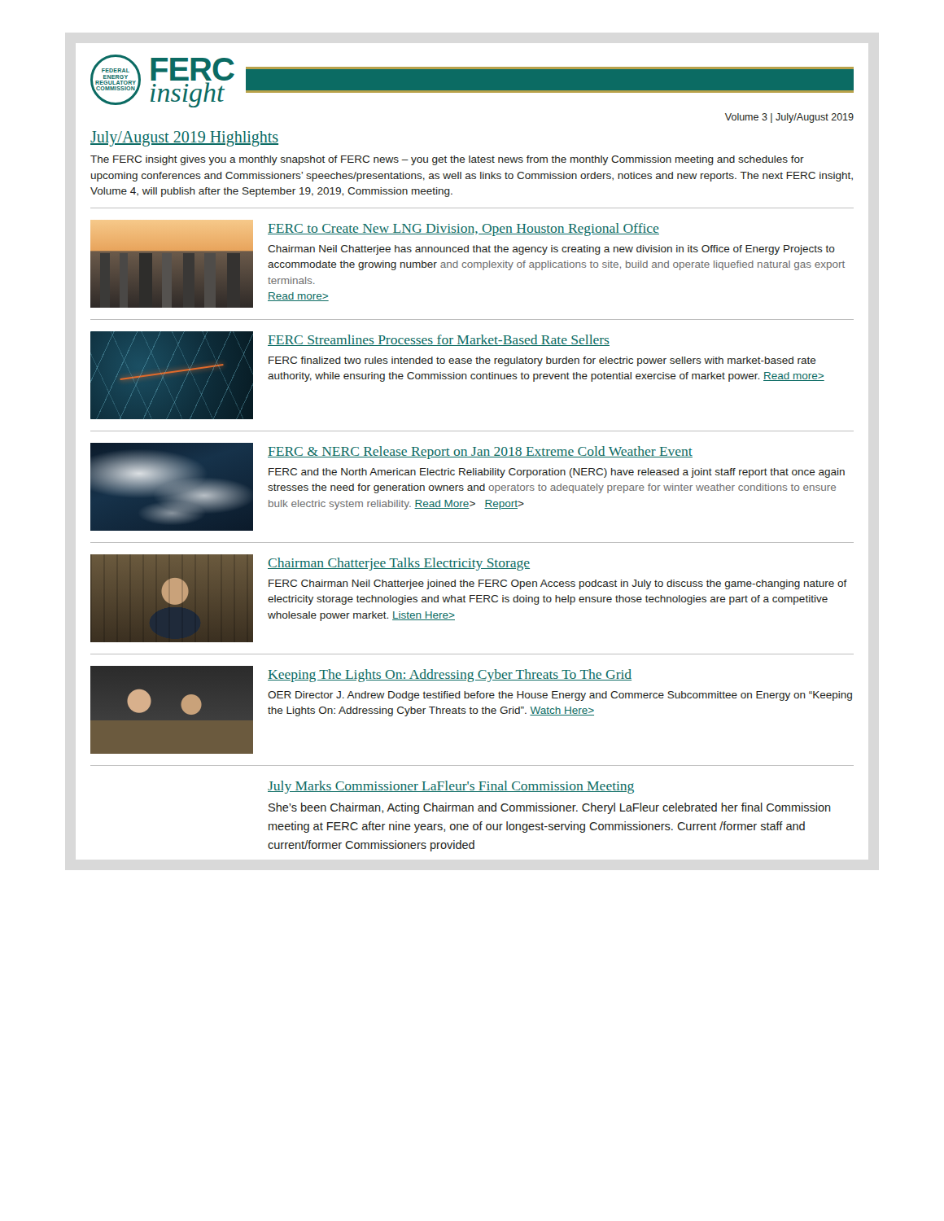FEDERAL
ENERGY
REGULATORY
COMMISSION
FERC
insight
Volume 3 | July/August 2019
July/August 2019 Highlights
The FERC insight gives you a monthly snapshot of FERC news – you get the latest news from the monthly Commission meeting and schedules for upcoming conferences and Commissioners’ speeches/presentations, as well as links to Commission orders, notices and new reports. The next FERC insight, Volume 4, will publish after the September 19, 2019, Commission meeting.
FERC to Create New LNG Division, Open Houston Regional Office
Chairman Neil Chatterjee has announced that the agency is creating a new division in its Office of Energy Projects to accommodate the growing number and complexity of applications to site, build and operate liquefied natural gas export terminals.
Read more>
FERC Streamlines Processes for Market-Based Rate Sellers
FERC finalized two rules intended to ease the regulatory burden for electric power sellers with market-based rate authority, while ensuring the Commission continues to prevent the potential exercise of market power. Read more>
FERC & NERC Release Report on Jan 2018 Extreme Cold Weather Event
FERC and the North American Electric Reliability Corporation (NERC) have released a joint staff report that once again stresses the need for generation owners and operators to adequately prepare for winter weather conditions to ensure bulk electric system reliability. Read More> Report>
Chairman Chatterjee Talks Electricity Storage
FERC Chairman Neil Chatterjee joined the FERC Open Access podcast in July to discuss the game-changing nature of electricity storage technologies and what FERC is doing to help ensure those technologies are part of a competitive wholesale power market. Listen Here>
Keeping The Lights On: Addressing Cyber Threats To The Grid
OER Director J. Andrew Dodge testified before the House Energy and Commerce Subcommittee on Energy on “Keeping the Lights On: Addressing Cyber Threats to the Grid”. Watch Here>
July Marks Commissioner LaFleur's Final Commission Meeting
She’s been Chairman, Acting Chairman and Commissioner. Cheryl LaFleur celebrated her final Commission meeting at FERC after nine years, one of our longest-serving Commissioners. Current /former staff and current/former Commissioners provided